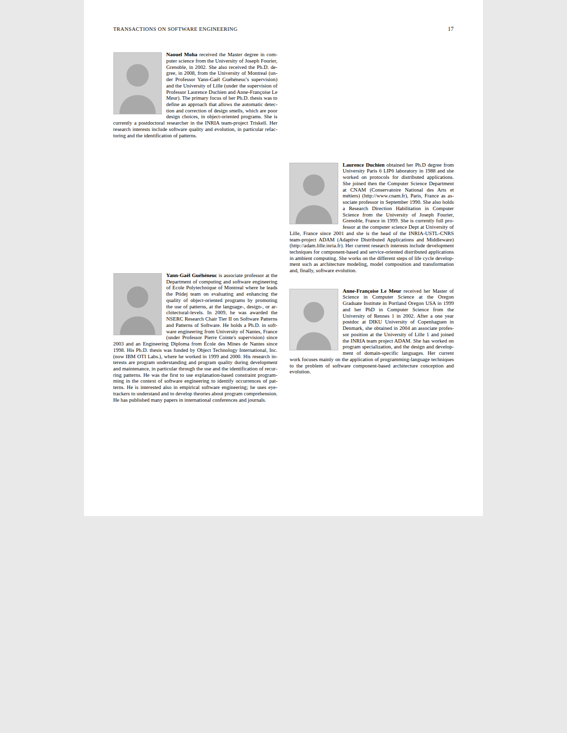Transactions on Software Engineering 17
Naouel Moha received the Master degree in computer science from the University of Joseph Fourier, Grenoble, in 2002. She also received the Ph.D. degree, in 2008, from the University of Montreal (under Professor Yann-Gaël Guéhéneuc's supervision) and the University of Lille (under the supervision of Professor Laurence Duchien and Anne-Françoise Le Meur). The primary focus of her Ph.D. thesis was to define an approach that allows the automatic detection and correction of design smells, which are poor design choices, in object-oriented programs. She is currently a postdoctoral researcher in the INRIA team-project Triskell. Her research interests include software quality and evolution, in particular refactoring and the identification of patterns.
Yann-Gaël Guéhéneuc is associate professor at the Department of computing and software engineering of Ecole Polytechnique of Montreal where he leads the Ptidej team on evaluating and enhancing the quality of object-oriented programs by promoting the use of patterns, at the language-, design-, or architectural-levels. In 2009, he was awarded the NSERC Research Chair Tier II on Software Patterns and Patterns of Software. He holds a Ph.D. in software engineering from University of Nantes, France (under Professor Pierre Cointe's supervision) since 2003 and an Engineering Diploma from École des Mines de Nantes since 1998. His Ph.D. thesis was funded by Object Technology International, Inc. (now IBM OTI Labs.), where he worked in 1999 and 2000. His research interests are program understanding and program quality during development and maintenance, in particular through the use and the identification of recurring patterns. He was the first to use explanation-based constraint programming in the context of software engineering to identify occurrences of patterns. He is interested also in empirical software engineering; he uses eye-trackers to understand and to develop theories about program comprehension. He has published many papers in international conferences and journals.
Laurence Duchien obtained her Ph.D degree from University Paris 6 LIP6 laboratory in 1988 and she worked on protocols for distributed applications. She joined then the Computer Science Department at CNAM (Conservatoire National des Arts et métiers) (http://www.cnam.fr), Paris, France as associate professor in September 1990. She also holds a Research Direction Habilitation in Computer Science from the University of Joseph Fourier, Grenoble, France in 1999. She is currently full professor at the computer science Dept at University of Lille, France since 2001 and she is the head of the INRIA-USTL-CNRS team-project ADAM (Adaptive Distributed Applications and Middleware) (http://adam.lille.inria.fr). Her current research interests include development techniques for component-based and service-oriented distributed applications in ambient computing. She works on the different steps of life cycle development such as architecture modeling, model composition and transformation and, finally, software evolution.
Anne-Françoise Le Meur received her Master of Science in Computer Science at the Oregon Graduate Institute in Portland Oregon USA in 1999 and her PhD in Computer Science from the University of Rennes 1 in 2002. After a one year postdoc at DIKU University of Copenhaguen in Denmark, she obtained in 2004 an associate professor position at the University of Lille 1 and joined the INRIA team project ADAM. She has worked on program specialization, and the design and development of domain-specific languages. Her current work focuses mainly on the application of programming-language techniques to the problem of software component-based architecture conception and evolution.